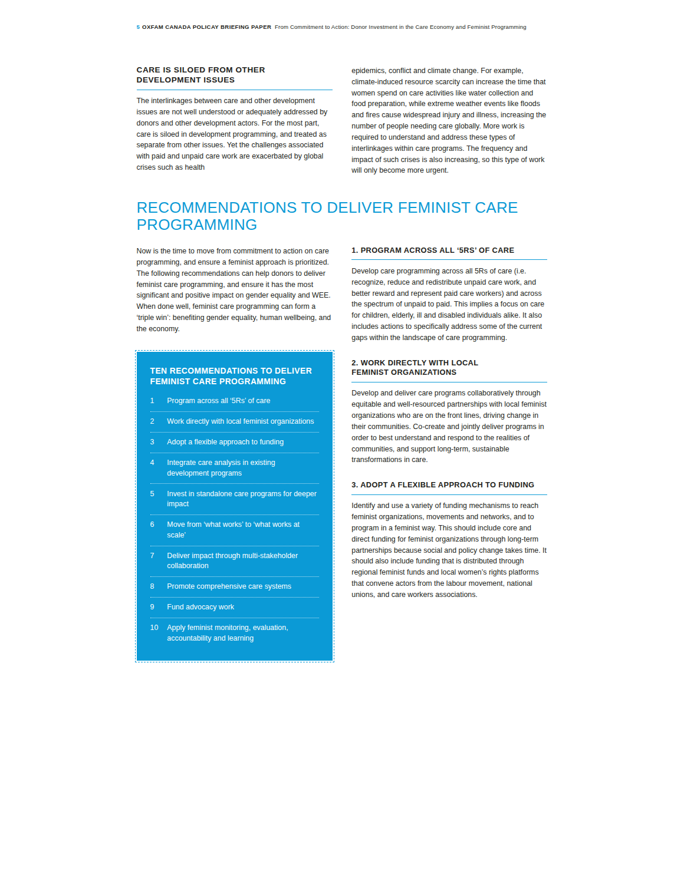5 OXFAM CANADA POLICAY BRIEFING PAPER From Commitment to Action: Donor Investment in the Care Economy and Feminist Programming
CARE IS SILOED FROM OTHER
DEVELOPMENT ISSUES
The interlinkages between care and other development issues are not well understood or adequately addressed by donors and other development actors. For the most part, care is siloed in development programming, and treated as separate from other issues. Yet the challenges associated with paid and unpaid care work are exacerbated by global crises such as health
epidemics, conflict and climate change. For example, climate-induced resource scarcity can increase the time that women spend on care activities like water collection and food preparation, while extreme weather events like floods and fires cause widespread injury and illness, increasing the number of people needing care globally. More work is required to understand and address these types of interlinkages within care programs. The frequency and impact of such crises is also increasing, so this type of work will only become more urgent.
RECOMMENDATIONS TO DELIVER FEMINIST CARE PROGRAMMING
Now is the time to move from commitment to action on care programming, and ensure a feminist approach is prioritized. The following recommendations can help donors to deliver feminist care programming, and ensure it has the most significant and positive impact on gender equality and WEE. When done well, feminist care programming can form a ‘triple win’: benefiting gender equality, human wellbeing, and the economy.
TEN RECOMMENDATIONS TO DELIVER
FEMINIST CARE PROGRAMMING
Program across all ‘5Rs’ of care
Work directly with local feminist organizations
Adopt a flexible approach to funding
Integrate care analysis in existing development programs
Invest in standalone care programs for deeper impact
Move from ‘what works’ to ‘what works at scale’
Deliver impact through multi-stakeholder collaboration
Promote comprehensive care systems
Fund advocacy work
Apply feminist monitoring, evaluation, accountability and learning
1. PROGRAM ACROSS ALL ‘5RS’ OF CARE
Develop care programming across all 5Rs of care (i.e. recognize, reduce and redistribute unpaid care work, and better reward and represent paid care workers) and across the spectrum of unpaid to paid. This implies a focus on care for children, elderly, ill and disabled individuals alike. It also includes actions to specifically address some of the current gaps within the landscape of care programming.
2. WORK DIRECTLY WITH LOCAL
FEMINIST ORGANIZATIONS
Develop and deliver care programs collaboratively through equitable and well-resourced partnerships with local feminist organizations who are on the front lines, driving change in their communities. Co-create and jointly deliver programs in order to best understand and respond to the realities of communities, and support long-term, sustainable transformations in care.
3. ADOPT A FLEXIBLE APPROACH TO FUNDING
Identify and use a variety of funding mechanisms to reach feminist organizations, movements and networks, and to program in a feminist way. This should include core and direct funding for feminist organizations through long-term partnerships because social and policy change takes time. It should also include funding that is distributed through regional feminist funds and local women’s rights platforms that convene actors from the labour movement, national unions, and care workers associations.